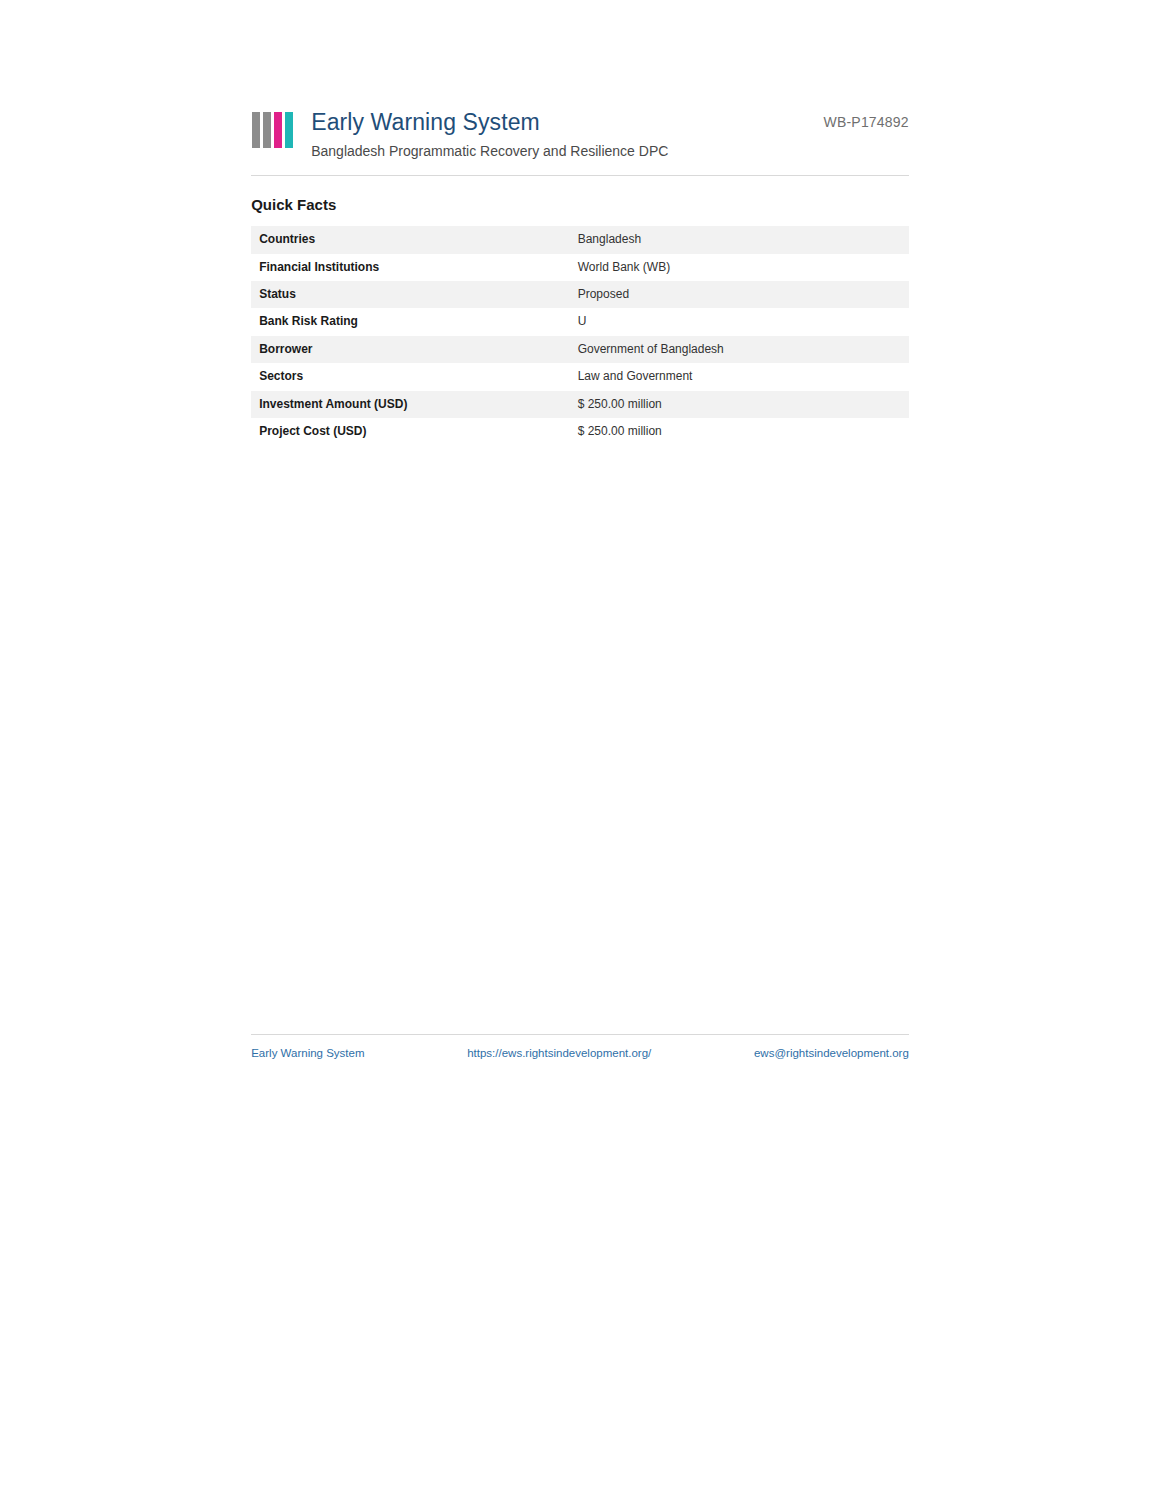Early Warning System
Bangladesh Programmatic Recovery and Resilience DPC
WB-P174892
Quick Facts
| Countries | Bangladesh |
| Financial Institutions | World Bank (WB) |
| Status | Proposed |
| Bank Risk Rating | U |
| Borrower | Government of Bangladesh |
| Sectors | Law and Government |
| Investment Amount (USD) | $ 250.00 million |
| Project Cost (USD) | $ 250.00 million |
Early Warning System
https://ews.rightsindevelopment.org/
ews@rightsindevelopment.org